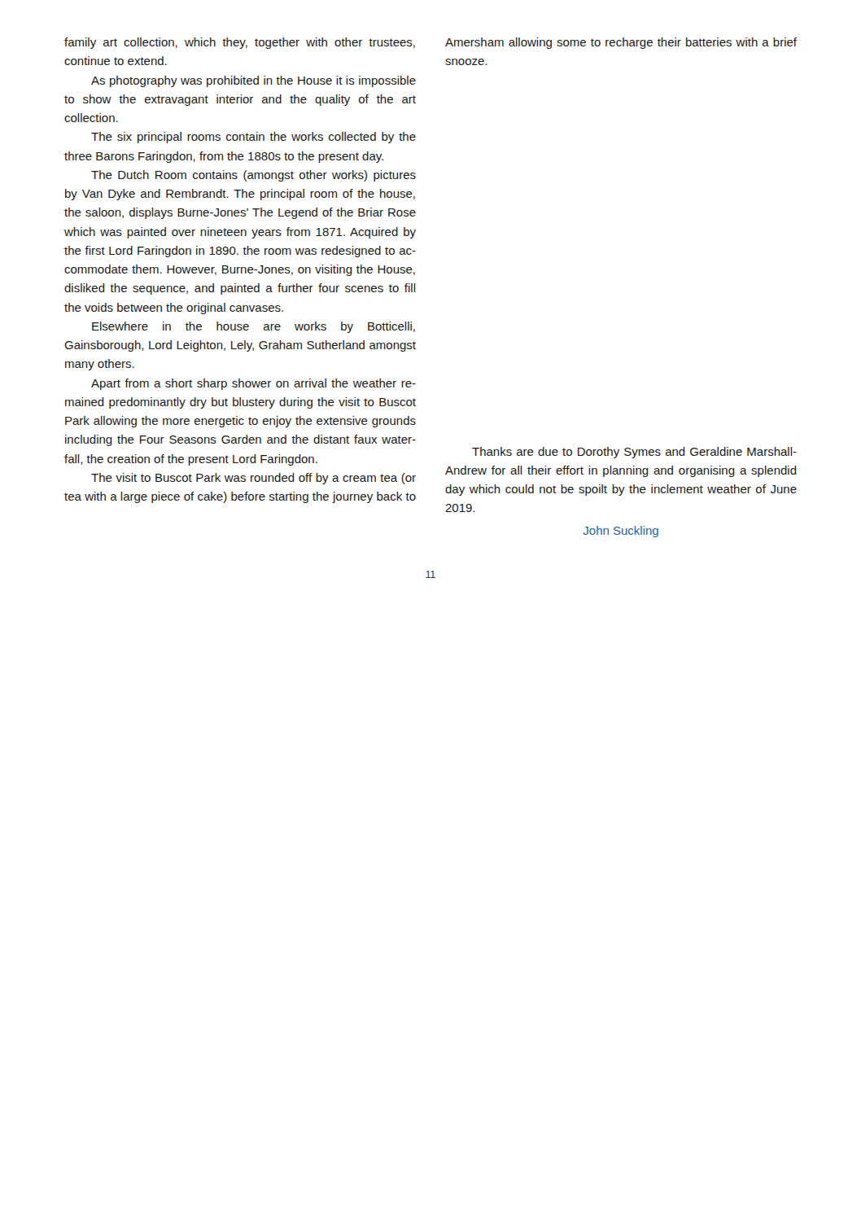family art collection, which they, together with other trustees, continue to extend.
As photography was prohibited in the House it is impossible to show the extravagant interior and the quality of the art collection.
The six principal rooms contain the works collected by the three Barons Faringdon, from the 1880s to the present day.
The Dutch Room contains (amongst other works) pictures by Van Dyke and Rembrandt. The principal room of the house, the saloon, displays Burne-Jones' The Legend of the Briar Rose which was painted over nineteen years from 1871. Acquired by the first Lord Faringdon in 1890. the room was redesigned to accommodate them. However, Burne-Jones, on visiting the House, disliked the sequence, and painted a further four scenes to fill the voids between the original canvases.
Elsewhere in the house are works by Botticelli, Gainsborough, Lord Leighton, Lely, Graham Sutherland amongst many others.
Apart from a short sharp shower on arrival the weather remained predominantly dry but blustery during the visit to Buscot Park allowing the more energetic to enjoy the extensive grounds including the Four Seasons Garden and the distant faux waterfall, the creation of the present Lord Faringdon.
The visit to Buscot Park was rounded off by a cream tea (or tea with a large piece of cake) before starting the journey back to Amersham allowing some to recharge their batteries with a brief snooze.
Thanks are due to Dorothy Symes and Geraldine Marshall-Andrew for all their effort in planning and organising a splendid day which could not be spoilt by the inclement weather of June 2019.
John Suckling
11